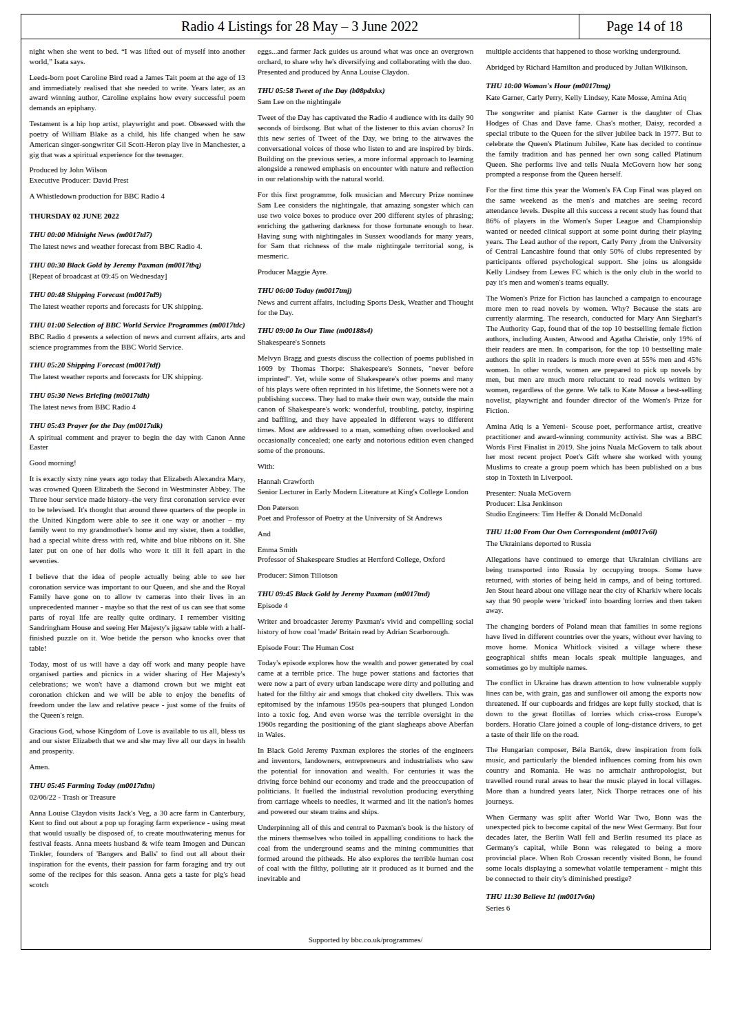Radio 4 Listings for 28 May – 3 June 2022
Page 14 of 18
night when she went to bed. “I was lifted out of myself into another world,” Isata says.
Leeds-born poet Caroline Bird read a James Tait poem at the age of 13 and immediately realised that she needed to write. Years later, as an award winning author, Caroline explains how every successful poem demands an epiphany.
Testament is a hip hop artist, playwright and poet. Obsessed with the poetry of William Blake as a child, his life changed when he saw American singer-songwriter Gil Scott-Heron play live in Manchester, a gig that was a spiritual experience for the teenager.
Produced by John Wilson
Executive Producer: David Prest
A Whistledown production for BBC Radio 4
THURSDAY 02 JUNE 2022
THU 00:00 Midnight News (m0017td7)
The latest news and weather forecast from BBC Radio 4.
THU 00:30 Black Gold by Jeremy Paxman (m0017tbq)
[Repeat of broadcast at 09:45 on Wednesday]
THU 00:48 Shipping Forecast (m0017td9)
The latest weather reports and forecasts for UK shipping.
THU 01:00 Selection of BBC World Service Programmes (m0017tdc)
BBC Radio 4 presents a selection of news and current affairs, arts and science programmes from the BBC World Service.
THU 05:20 Shipping Forecast (m0017tdf)
The latest weather reports and forecasts for UK shipping.
THU 05:30 News Briefing (m0017tdh)
The latest news from BBC Radio 4
THU 05:43 Prayer for the Day (m0017tdk)
A spiritual comment and prayer to begin the day with Canon Anne Easter
Good morning!
It is exactly sixty nine years ago today that Elizabeth Alexandra Mary, was crowned Queen Elizabeth the Second in Westminster Abbey. The Three hour service made history–the very first coronation service ever to be televised. It's thought that around three quarters of the people in the United Kingdom were able to see it one way or another – my family went to my grandmother's home and my sister, then a toddler, had a special white dress with red, white and blue ribbons on it. She later put on one of her dolls who wore it till it fell apart in the seventies.
I believe that the idea of people actually being able to see her coronation service was important to our Queen, and she and the Royal Family have gone on to allow tv cameras into their lives in an unprecedented manner - maybe so that the rest of us can see that some parts of royal life are really quite ordinary. I remember visiting Sandringham House and seeing Her Majesty's jigsaw table with a half-finished puzzle on it. Woe betide the person who knocks over that table!
Today, most of us will have a day off work and many people have organised parties and picnics in a wider sharing of Her Majesty's celebrations; we won't have a diamond crown but we might eat coronation chicken and we will be able to enjoy the benefits of freedom under the law and relative peace - just some of the fruits of the Queen's reign.
Gracious God, whose Kingdom of Love is available to us all, bless us and our sister Elizabeth that we and she may live all our days in health and prosperity.
Amen.
THU 05:45 Farming Today (m0017tdm)
02/06/22 - Trash or Treasure
Anna Louise Claydon visits Jack's Veg, a 30 acre farm in Canterbury, Kent to find out about a pop up foraging farm experience - using meat that would usually be disposed of, to create mouthwatering menus for festival feasts. Anna meets husband & wife team Imogen and Duncan Tinkler, founders of 'Bangers and Balls' to find out all about their inspiration for the events, their passion for farm foraging and try out some of the recipes for this season. Anna gets a taste for pig's head scotch
eggs...and farmer Jack guides us around what was once an overgrown orchard, to share why he's diversifying and collaborating with the duo.
Presented and produced by Anna Louise Claydon.
THU 05:58 Tweet of the Day (b08pdxkx)
Sam Lee on the nightingale
Tweet of the Day has captivated the Radio 4 audience with its daily 90 seconds of birdsong. But what of the listener to this avian chorus? In this new series of Tweet of the Day, we bring to the airwaves the conversational voices of those who listen to and are inspired by birds. Building on the previous series, a more informal approach to learning alongside a renewed emphasis on encounter with nature and reflection in our relationship with the natural world.
For this first programme, folk musician and Mercury Prize nominee Sam Lee considers the nightingale, that amazing songster which can use two voice boxes to produce over 200 different styles of phrasing; enriching the gathering darkness for those fortunate enough to hear. Having sung with nightingales in Sussex woodlands for many years, for Sam that richness of the male nightingale territorial song, is mesmeric.
Producer Maggie Ayre.
THU 06:00 Today (m0017tmj)
News and current affairs, including Sports Desk, Weather and Thought for the Day.
THU 09:00 In Our Time (m00188s4)
Shakespeare's Sonnets
Melvyn Bragg and guests discuss the collection of poems published in 1609 by Thomas Thorpe: Shakespeare's Sonnets, "never before imprinted". Yet, while some of Shakespeare's other poems and many of his plays were often reprinted in his lifetime, the Sonnets were not a publishing success. They had to make their own way, outside the main canon of Shakespeare's work: wonderful, troubling, patchy, inspiring and baffling, and they have appealed in different ways to different times. Most are addressed to a man, something often overlooked and occasionally concealed; one early and notorious edition even changed some of the pronouns.
With:
Hannah Crawforth
Senior Lecturer in Early Modern Literature at King's College London
Don Paterson
Poet and Professor of Poetry at the University of St Andrews
And
Emma Smith
Professor of Shakespeare Studies at Hertford College, Oxford
Producer: Simon Tillotson
THU 09:45 Black Gold by Jeremy Paxman (m0017tnd)
Episode 4
Writer and broadcaster Jeremy Paxman's vivid and compelling social history of how coal 'made' Britain read by Adrian Scarborough.
Episode Four: The Human Cost
Today's episode explores how the wealth and power generated by coal came at a terrible price. The huge power stations and factories that were now a part of every urban landscape were dirty and polluting and hated for the filthy air and smogs that choked city dwellers. This was epitomised by the infamous 1950s pea-soupers that plunged London into a toxic fog. And even worse was the terrible oversight in the 1960s regarding the positioning of the giant slagheaps above Aberfan in Wales.
In Black Gold Jeremy Paxman explores the stories of the engineers and inventors, landowners, entrepreneurs and industrialists who saw the potential for innovation and wealth. For centuries it was the driving force behind our economy and trade and the preoccupation of politicians. It fuelled the industrial revolution producing everything from carriage wheels to needles, it warmed and lit the nation's homes and powered our steam trains and ships.
Underpinning all of this and central to Paxman's book is the history of the miners themselves who toiled in appalling conditions to hack the coal from the underground seams and the mining communities that formed around the pitheads. He also explores the terrible human cost of coal with the filthy, polluting air it produced as it burned and the inevitable and
multiple accidents that happened to those working underground.
Abridged by Richard Hamilton and produced by Julian Wilkinson.
THU 10:00 Woman's Hour (m0017tmq)
Kate Garner, Carly Perry, Kelly Lindsey, Kate Mosse, Amina Atiq
The songwriter and pianist Kate Garner is the daughter of Chas Hodges of Chas and Dave fame. Chas's mother, Daisy, recorded a special tribute to the Queen for the silver jubilee back in 1977. But to celebrate the Queen's Platinum Jubilee, Kate has decided to continue the family tradition and has penned her own song called Platinum Queen. She performs live and tells Nuala McGovern how her song prompted a response from the Queen herself.
For the first time this year the Women's FA Cup Final was played on the same weekend as the men's and matches are seeing record attendance levels. Despite all this success a recent study has found that 86% of players in the Women's Super League and Championship wanted or needed clinical support at some point during their playing years. The Lead author of the report, Carly Perry ,from the University of Central Lancashire found that only 50% of clubs represented by participants offered psychological support. She joins us alongside Kelly Lindsey from Lewes FC which is the only club in the world to pay it's men and women's teams equally.
The Women's Prize for Fiction has launched a campaign to encourage more men to read novels by women. Why? Because the stats are currently alarming. The research, conducted for Mary Ann Sieghart's The Authority Gap, found that of the top 10 bestselling female fiction authors, including Austen, Atwood and Agatha Christie, only 19% of their readers are men. In comparison, for the top 10 bestselling male authors the split in readers is much more even at 55% men and 45% women. In other words, women are prepared to pick up novels by men, but men are much more reluctant to read novels written by women, regardless of the genre. We talk to Kate Mosse a best-selling novelist, playwright and founder director of the Women's Prize for Fiction.
Amina Atiq is a Yemeni- Scouse poet, performance artist, creative practitioner and award-winning community activist. She was a BBC Words First Finalist in 2019. She joins Nuala McGovern to talk about her most recent project Poet's Gift where she worked with young Muslims to create a group poem which has been published on a bus stop in Toxteth in Liverpool.
Presenter: Nuala McGovern
Producer: Lisa Jenkinson
Studio Engineers: Tim Heffer & Donald McDonald
THU 11:00 From Our Own Correspondent (m0017v6l)
The Ukrainians deported to Russia
Allegations have continued to emerge that Ukrainian civilians are being transported into Russia by occupying troops. Some have returned, with stories of being held in camps, and of being tortured. Jen Stout heard about one village near the city of Kharkiv where locals say that 90 people were 'tricked' into boarding lorries and then taken away.
The changing borders of Poland mean that families in some regions have lived in different countries over the years, without ever having to move home. Monica Whitlock visited a village where these geographical shifts mean locals speak multiple languages, and sometimes go by multiple names.
The conflict in Ukraine has drawn attention to how vulnerable supply lines can be, with grain, gas and sunflower oil among the exports now threatened. If our cupboards and fridges are kept fully stocked, that is down to the great flotillas of lorries which criss-cross Europe's borders. Horatio Clare joined a couple of long-distance drivers, to get a taste of their life on the road.
The Hungarian composer, Béla Bartók, drew inspiration from folk music, and particularly the blended influences coming from his own country and Romania. He was no armchair anthropologist, but travelled round rural areas to hear the music played in local villages. More than a hundred years later, Nick Thorpe retraces one of his journeys.
When Germany was split after World War Two, Bonn was the unexpected pick to become capital of the new West Germany. But four decades later, the Berlin Wall fell and Berlin resumed its place as Germany's capital, while Bonn was relegated to being a more provincial place. When Rob Crossan recently visited Bonn, he found some locals displaying a somewhat volatile temperament - might this be connected to their city's diminished prestige?
THU 11:30 Believe It! (m0017v6n)
Series 6
Supported by bbc.co.uk/programmes/